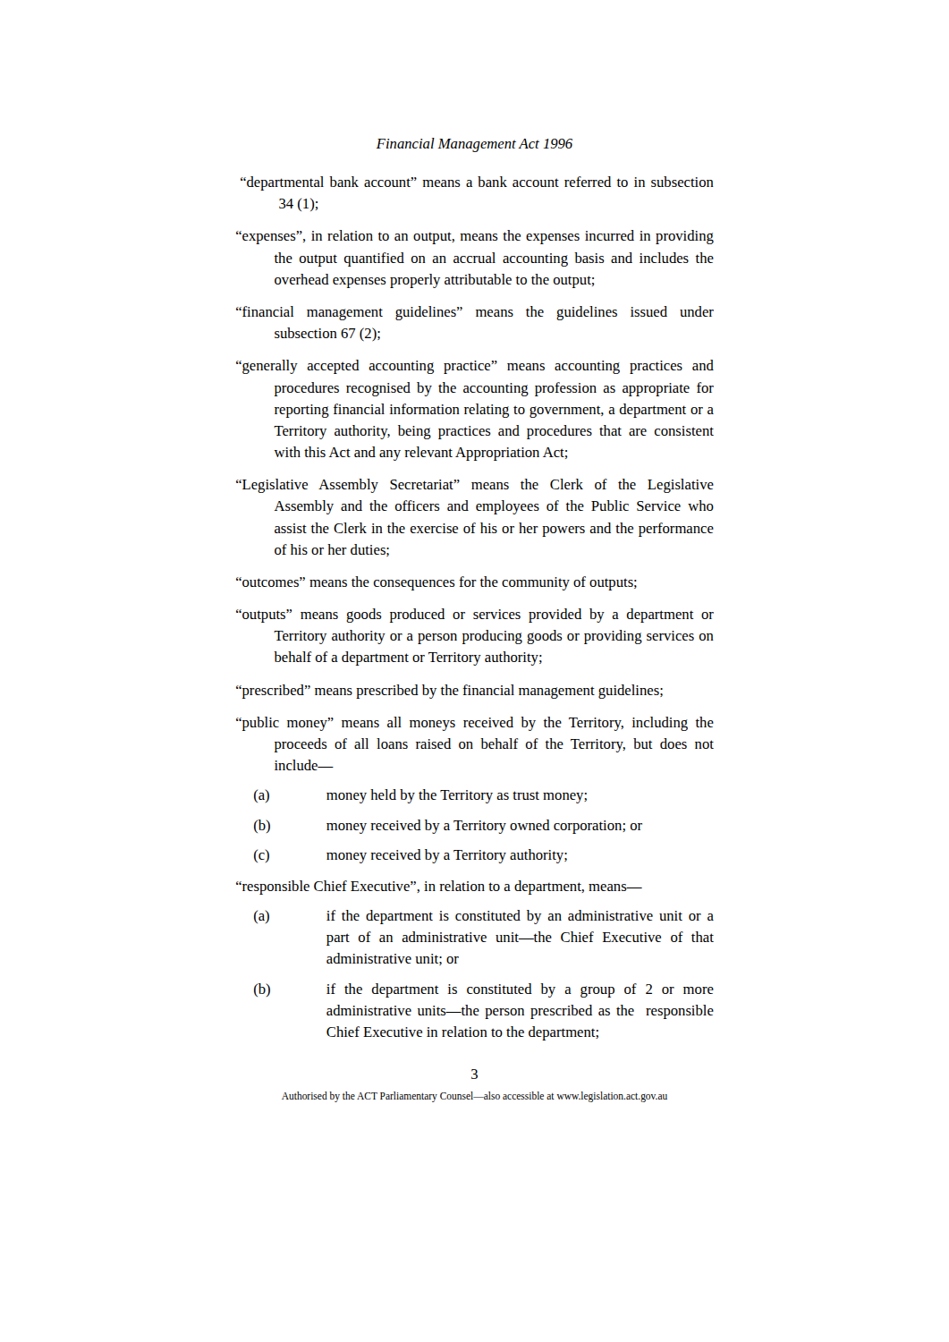Financial Management Act 1996
“departmental bank account” means a bank account referred to in subsection 34 (1);
“expenses”, in relation to an output, means the expenses incurred in providing the output quantified on an accrual accounting basis and includes the overhead expenses properly attributable to the output;
“financial management guidelines” means the guidelines issued under subsection 67 (2);
“generally accepted accounting practice” means accounting practices and procedures recognised by the accounting profession as appropriate for reporting financial information relating to government, a department or a Territory authority, being practices and procedures that are consistent with this Act and any relevant Appropriation Act;
“Legislative Assembly Secretariat” means the Clerk of the Legislative Assembly and the officers and employees of the Public Service who assist the Clerk in the exercise of his or her powers and the performance of his or her duties;
“outcomes” means the consequences for the community of outputs;
“outputs” means goods produced or services provided by a department or Territory authority or a person producing goods or providing services on behalf of a department or Territory authority;
“prescribed” means prescribed by the financial management guidelines;
“public money” means all moneys received by the Territory, including the proceeds of all loans raised on behalf of the Territory, but does not include—
(a) money held by the Territory as trust money;
(b) money received by a Territory owned corporation; or
(c) money received by a Territory authority;
“responsible Chief Executive”, in relation to a department, means—
(a) if the department is constituted by an administrative unit or a part of an administrative unit—the Chief Executive of that administrative unit; or
(b) if the department is constituted by a group of 2 or more administrative units—the person prescribed as the responsible Chief Executive in relation to the department;
3
Authorised by the ACT Parliamentary Counsel—also accessible at www.legislation.act.gov.au